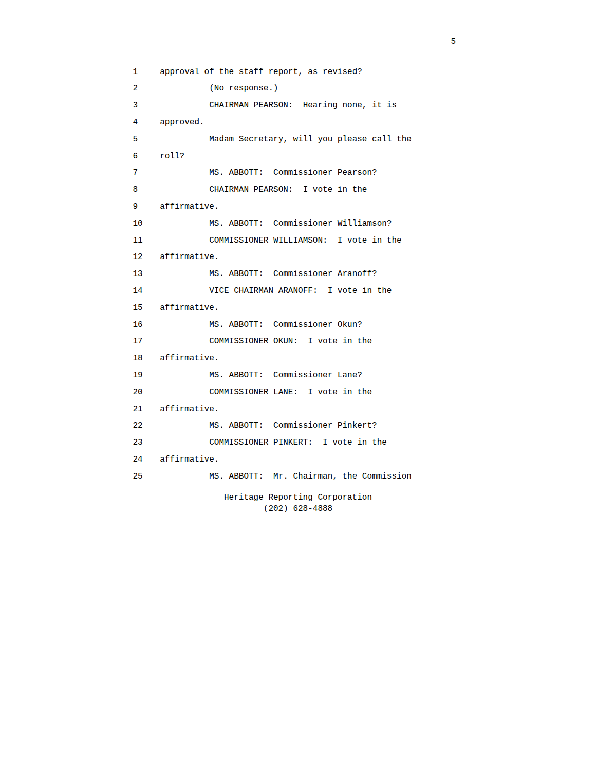5
| 1 | approval of the staff report, as revised? |
| 2 | (No response.) |
| 3 | CHAIRMAN PEARSON: Hearing none, it is |
| 4 | approved. |
| 5 | Madam Secretary, will you please call the |
| 6 | roll? |
| 7 | MS. ABBOTT: Commissioner Pearson? |
| 8 | CHAIRMAN PEARSON: I vote in the |
| 9 | affirmative. |
| 10 | MS. ABBOTT: Commissioner Williamson? |
| 11 | COMMISSIONER WILLIAMSON: I vote in the |
| 12 | affirmative. |
| 13 | MS. ABBOTT: Commissioner Aranoff? |
| 14 | VICE CHAIRMAN ARANOFF: I vote in the |
| 15 | affirmative. |
| 16 | MS. ABBOTT: Commissioner Okun? |
| 17 | COMMISSIONER OKUN: I vote in the |
| 18 | affirmative. |
| 19 | MS. ABBOTT: Commissioner Lane? |
| 20 | COMMISSIONER LANE: I vote in the |
| 21 | affirmative. |
| 22 | MS. ABBOTT: Commissioner Pinkert? |
| 23 | COMMISSIONER PINKERT: I vote in the |
| 24 | affirmative. |
| 25 | MS. ABBOTT: Mr. Chairman, the Commission |
Heritage Reporting Corporation
(202) 628-4888